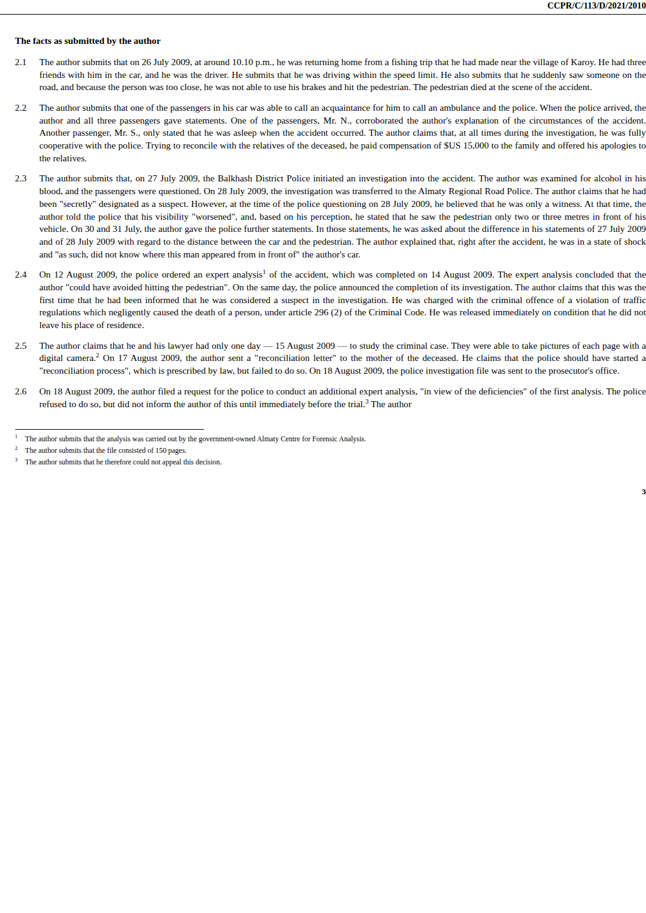CCPR/C/113/D/2021/2010
The facts as submitted by the author
2.1 The author submits that on 26 July 2009, at around 10.10 p.m., he was returning home from a fishing trip that he had made near the village of Karoy. He had three friends with him in the car, and he was the driver. He submits that he was driving within the speed limit. He also submits that he suddenly saw someone on the road, and because the person was too close, he was not able to use his brakes and hit the pedestrian. The pedestrian died at the scene of the accident.
2.2 The author submits that one of the passengers in his car was able to call an acquaintance for him to call an ambulance and the police. When the police arrived, the author and all three passengers gave statements. One of the passengers, Mr. N., corroborated the author's explanation of the circumstances of the accident. Another passenger, Mr. S., only stated that he was asleep when the accident occurred. The author claims that, at all times during the investigation, he was fully cooperative with the police. Trying to reconcile with the relatives of the deceased, he paid compensation of $US 15,000 to the family and offered his apologies to the relatives.
2.3 The author submits that, on 27 July 2009, the Balkhash District Police initiated an investigation into the accident. The author was examined for alcohol in his blood, and the passengers were questioned. On 28 July 2009, the investigation was transferred to the Almaty Regional Road Police. The author claims that he had been "secretly" designated as a suspect. However, at the time of the police questioning on 28 July 2009, he believed that he was only a witness. At that time, the author told the police that his visibility "worsened", and, based on his perception, he stated that he saw the pedestrian only two or three metres in front of his vehicle. On 30 and 31 July, the author gave the police further statements. In those statements, he was asked about the difference in his statements of 27 July 2009 and of 28 July 2009 with regard to the distance between the car and the pedestrian. The author explained that, right after the accident, he was in a state of shock and "as such, did not know where this man appeared from in front of" the author's car.
2.4 On 12 August 2009, the police ordered an expert analysis1 of the accident, which was completed on 14 August 2009. The expert analysis concluded that the author "could have avoided hitting the pedestrian". On the same day, the police announced the completion of its investigation. The author claims that this was the first time that he had been informed that he was considered a suspect in the investigation. He was charged with the criminal offence of a violation of traffic regulations which negligently caused the death of a person, under article 296 (2) of the Criminal Code. He was released immediately on condition that he did not leave his place of residence.
2.5 The author claims that he and his lawyer had only one day — 15 August 2009 — to study the criminal case. They were able to take pictures of each page with a digital camera.2 On 17 August 2009, the author sent a "reconciliation letter" to the mother of the deceased. He claims that the police should have started a "reconciliation process", which is prescribed by law, but failed to do so. On 18 August 2009, the police investigation file was sent to the prosecutor's office.
2.6 On 18 August 2009, the author filed a request for the police to conduct an additional expert analysis, "in view of the deficiencies" of the first analysis. The police refused to do so, but did not inform the author of this until immediately before the trial.3 The author
1 The author submits that the analysis was carried out by the government-owned Almaty Centre for Forensic Analysis.
2 The author submits that the file consisted of 150 pages.
3 The author submits that he therefore could not appeal this decision.
3